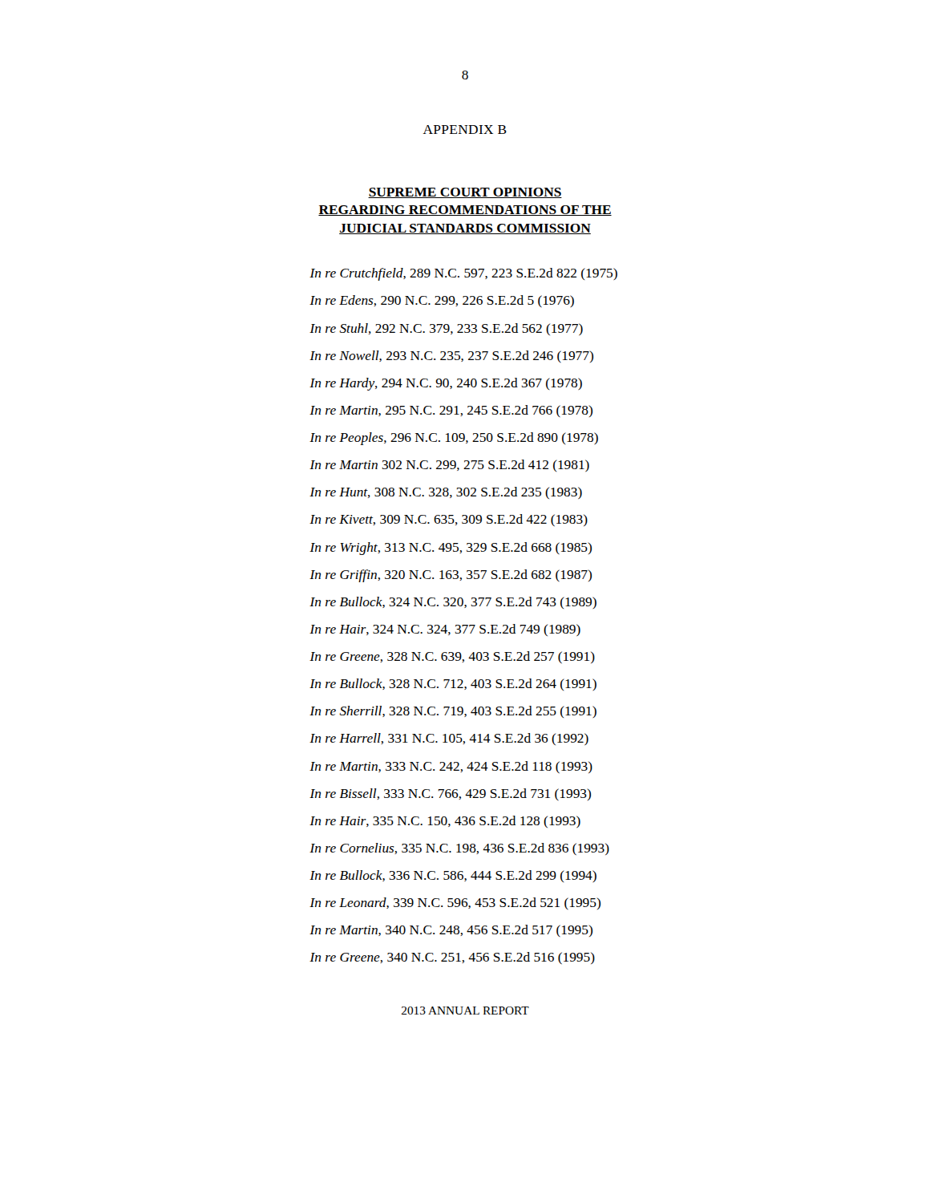8
APPENDIX B
SUPREME COURT OPINIONS REGARDING RECOMMENDATIONS OF THE JUDICIAL STANDARDS COMMISSION
In re Crutchfield, 289 N.C. 597, 223 S.E.2d 822 (1975)
In re Edens, 290 N.C. 299, 226 S.E.2d 5 (1976)
In re Stuhl, 292 N.C. 379, 233 S.E.2d 562 (1977)
In re Nowell, 293 N.C. 235, 237 S.E.2d 246 (1977)
In re Hardy, 294 N.C. 90, 240 S.E.2d 367 (1978)
In re Martin, 295 N.C. 291, 245 S.E.2d 766 (1978)
In re Peoples, 296 N.C. 109, 250 S.E.2d 890 (1978)
In re Martin 302 N.C. 299, 275 S.E.2d 412 (1981)
In re Hunt, 308 N.C. 328, 302 S.E.2d 235 (1983)
In re Kivett, 309 N.C. 635, 309 S.E.2d 422 (1983)
In re Wright, 313 N.C. 495, 329 S.E.2d 668 (1985)
In re Griffin, 320 N.C. 163, 357 S.E.2d 682 (1987)
In re Bullock, 324 N.C. 320, 377 S.E.2d 743 (1989)
In re Hair, 324 N.C. 324, 377 S.E.2d 749 (1989)
In re Greene, 328 N.C. 639, 403 S.E.2d 257 (1991)
In re Bullock, 328 N.C. 712, 403 S.E.2d 264 (1991)
In re Sherrill, 328 N.C. 719, 403 S.E.2d 255 (1991)
In re Harrell, 331 N.C. 105, 414 S.E.2d 36 (1992)
In re Martin, 333 N.C. 242, 424 S.E.2d 118 (1993)
In re Bissell, 333 N.C. 766, 429 S.E.2d 731 (1993)
In re Hair, 335 N.C. 150, 436 S.E.2d 128 (1993)
In re Cornelius, 335 N.C. 198, 436 S.E.2d 836 (1993)
In re Bullock, 336 N.C. 586, 444 S.E.2d 299 (1994)
In re Leonard, 339 N.C. 596, 453 S.E.2d 521 (1995)
In re Martin, 340 N.C. 248, 456 S.E.2d 517 (1995)
In re Greene, 340 N.C. 251, 456 S.E.2d 516 (1995)
2013 ANNUAL REPORT